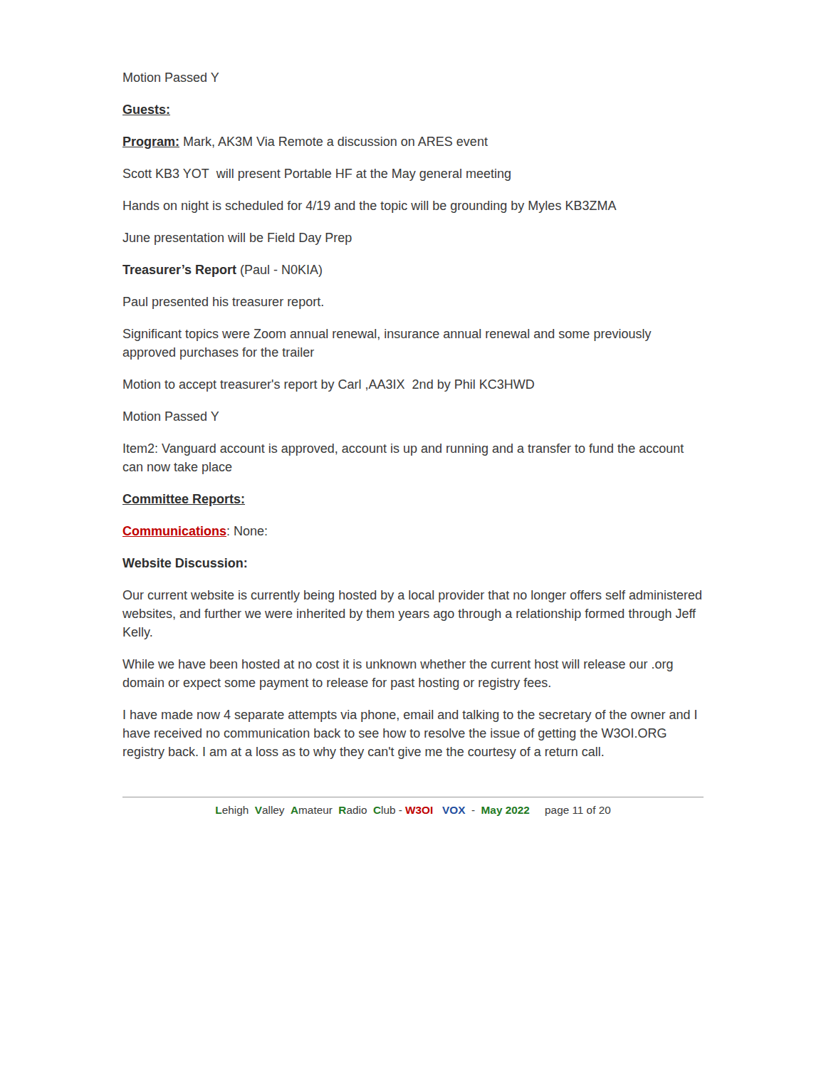Motion Passed Y
Guests:
Program: Mark, AK3M Via Remote a discussion on ARES event
Scott KB3 YOT will present Portable HF at the May general meeting
Hands on night is scheduled for 4/19 and the topic will be grounding by Myles KB3ZMA
June presentation will be Field Day Prep
Treasurer’s Report (Paul - N0KIA)
Paul presented his treasurer report.
Significant topics were Zoom annual renewal, insurance annual renewal and some previously approved purchases for the trailer
Motion to accept treasurer's report by Carl ,AA3IX 2nd by Phil KC3HWD
Motion Passed Y
Item2: Vanguard account is approved, account is up and running and a transfer to fund the account can now take place
Committee Reports:
Communications: None:
Website Discussion:
Our current website is currently being hosted by a local provider that no longer offers self administered websites, and further we were inherited by them years ago through a relationship formed through Jeff Kelly.
While we have been hosted at no cost it is unknown whether the current host will release our .org domain or expect some payment to release for past hosting or registry fees.
I have made now 4 separate attempts via phone, email and talking to the secretary of the owner and I have received no communication back to see how to resolve the issue of getting the W3OI.ORG registry back. I am at a loss as to why they can't give me the courtesy of a return call.
Lehigh Valley Amateur Radio Club - W3OI VOX - May 2022 page 11 of 20